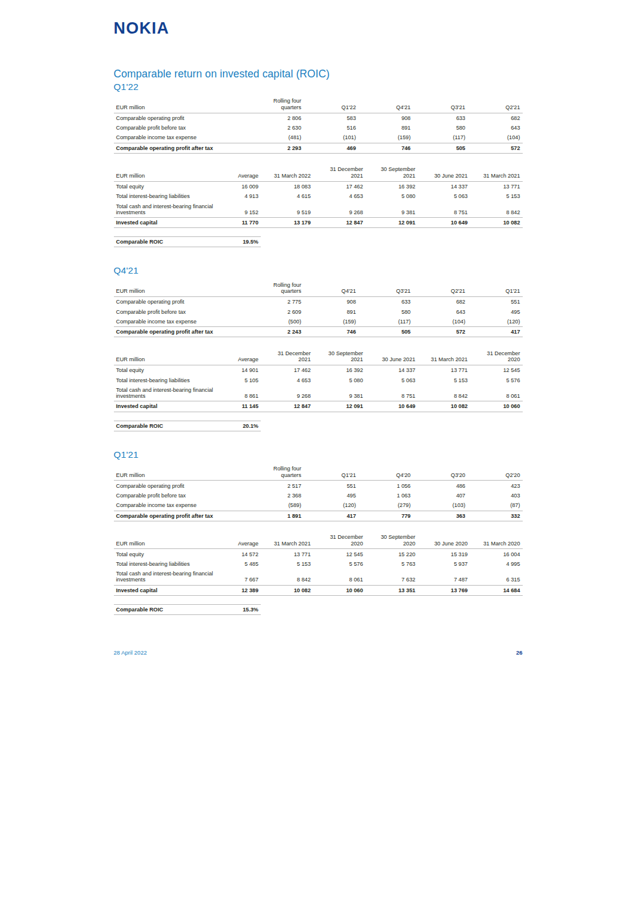NOKIA
Comparable return on invested capital (ROIC)
Q1'22
| EUR million | Rolling four quarters | Q1'22 | Q4'21 | Q3'21 | Q2'21 |
| --- | --- | --- | --- | --- | --- |
| Comparable operating profit | 2 806 | 583 | 908 | 633 | 682 |
| Comparable profit before tax | 2 630 | 516 | 891 | 580 | 643 |
| Comparable income tax expense | (481) | (101) | (159) | (117) | (104) |
| Comparable operating profit after tax | 2 293 | 469 | 746 | 505 | 572 |
| EUR million | Average | 31 March 2022 | 31 December 2021 | 30 September 2021 | 30 June 2021 | 31 March 2021 |
| --- | --- | --- | --- | --- | --- | --- |
| Total equity | 16 009 | 18 083 | 17 462 | 16 392 | 14 337 | 13 771 |
| Total interest-bearing liabilities | 4 913 | 4 615 | 4 653 | 5 080 | 5 063 | 5 153 |
| Total cash and interest-bearing financial investments | 9 152 | 9 519 | 9 268 | 9 381 | 8 751 | 8 842 |
| Invested capital | 11 770 | 13 179 | 12 847 | 12 091 | 10 649 | 10 082 |
| Comparable ROIC | 19.5% | |
Q4'21
| EUR million | Rolling four quarters | Q4'21 | Q3'21 | Q2'21 | Q1'21 |
| --- | --- | --- | --- | --- | --- |
| Comparable operating profit | 2 775 | 908 | 633 | 682 | 551 |
| Comparable profit before tax | 2 609 | 891 | 580 | 643 | 495 |
| Comparable income tax expense | (500) | (159) | (117) | (104) | (120) |
| Comparable operating profit after tax | 2 243 | 746 | 505 | 572 | 417 |
| EUR million | Average | 31 December 2021 | 30 September 2021 | 30 June 2021 | 31 March 2021 | 31 December 2020 |
| --- | --- | --- | --- | --- | --- | --- |
| Total equity | 14 901 | 17 462 | 16 392 | 14 337 | 13 771 | 12 545 |
| Total interest-bearing liabilities | 5 105 | 4 653 | 5 080 | 5 063 | 5 153 | 5 576 |
| Total cash and interest-bearing financial investments | 8 861 | 9 268 | 9 381 | 8 751 | 8 842 | 8 061 |
| Invested capital | 11 145 | 12 847 | 12 091 | 10 649 | 10 082 | 10 060 |
| Comparable ROIC | 20.1% | |
Q1'21
| EUR million | Rolling four quarters | Q1'21 | Q4'20 | Q3'20 | Q2'20 |
| --- | --- | --- | --- | --- | --- |
| Comparable operating profit | 2 517 | 551 | 1 056 | 486 | 423 |
| Comparable profit before tax | 2 368 | 495 | 1 063 | 407 | 403 |
| Comparable income tax expense | (589) | (120) | (279) | (103) | (87) |
| Comparable operating profit after tax | 1 891 | 417 | 779 | 363 | 332 |
| EUR million | Average | 31 March 2021 | 31 December 2020 | 30 September 2020 | 30 June 2020 | 31 March 2020 |
| --- | --- | --- | --- | --- | --- | --- |
| Total equity | 14 572 | 13 771 | 12 545 | 15 220 | 15 319 | 16 004 |
| Total interest-bearing liabilities | 5 485 | 5 153 | 5 576 | 5 763 | 5 937 | 4 995 |
| Total cash and interest-bearing financial investments | 7 667 | 8 842 | 8 061 | 7 632 | 7 487 | 6 315 |
| Invested capital | 12 389 | 10 082 | 10 060 | 13 351 | 13 769 | 14 684 |
| Comparable ROIC | 15.3% | |
28 April 2022 26